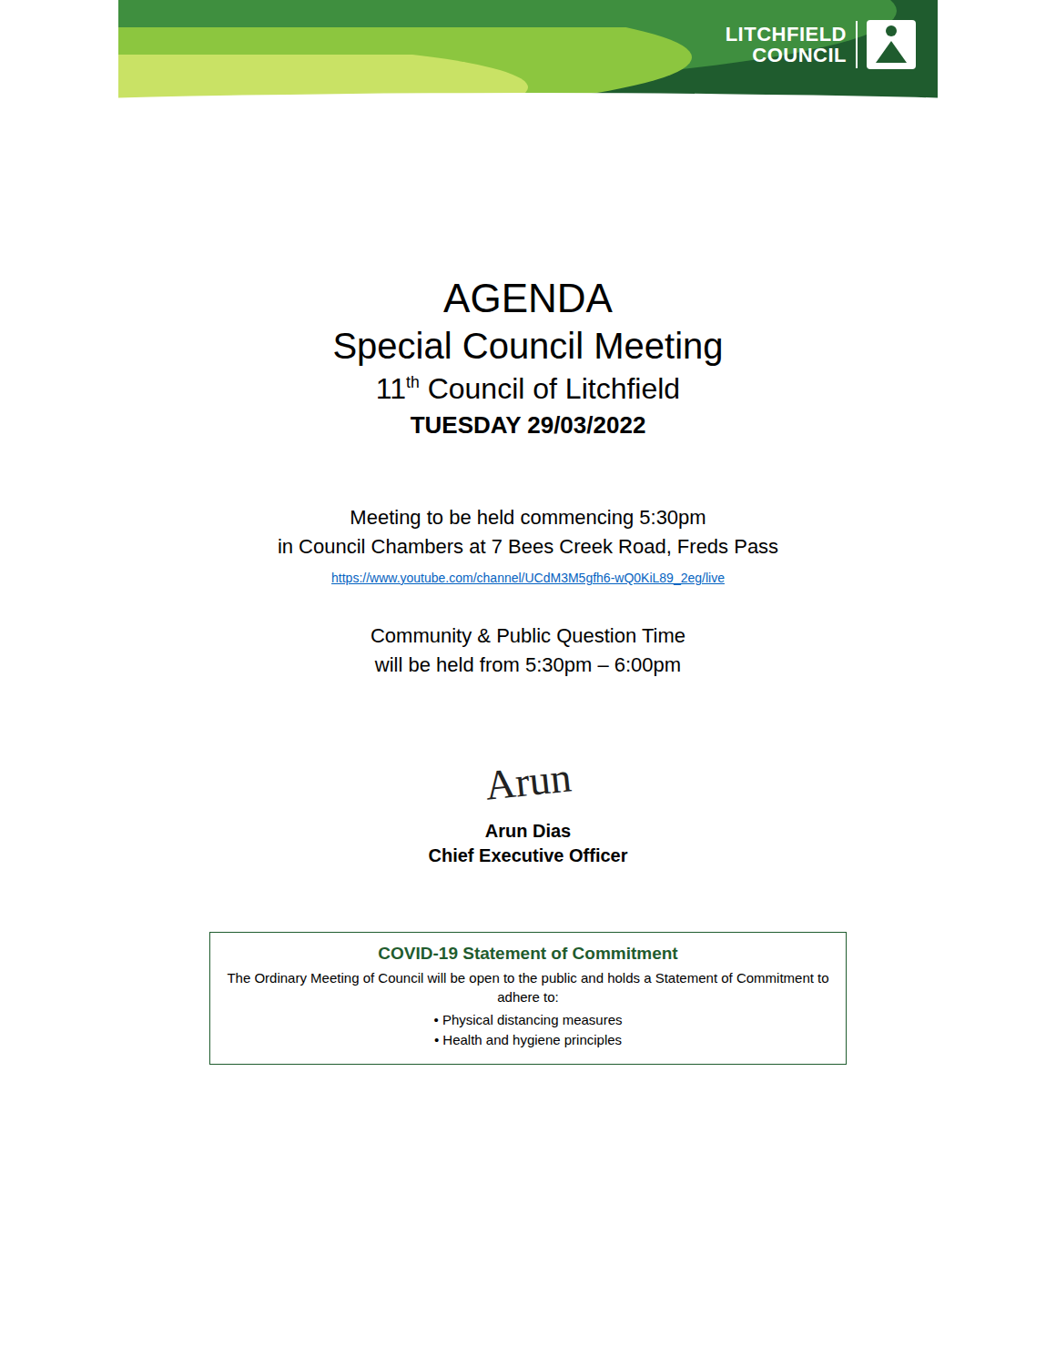Litchfield
Council
AGENDA
Special Council Meeting
11th Council of Litchfield
TUESDAY 29/03/2022
Meeting to be held commencing 5:30pm
in Council Chambers at 7 Bees Creek Road, Freds Pass
https://www.youtube.com/channel/UCdM3M5gfh6-wQ0KiL89_2eg/live
Community & Public Question Time
will be held from 5:30pm – 6:00pm
Arun
Arun Dias
Chief Executive Officer
COVID-19 Statement of Commitment
The Ordinary Meeting of Council will be open to the public and holds a Statement of Commitment to adhere to:
Physical distancing measures
Health and hygiene principles